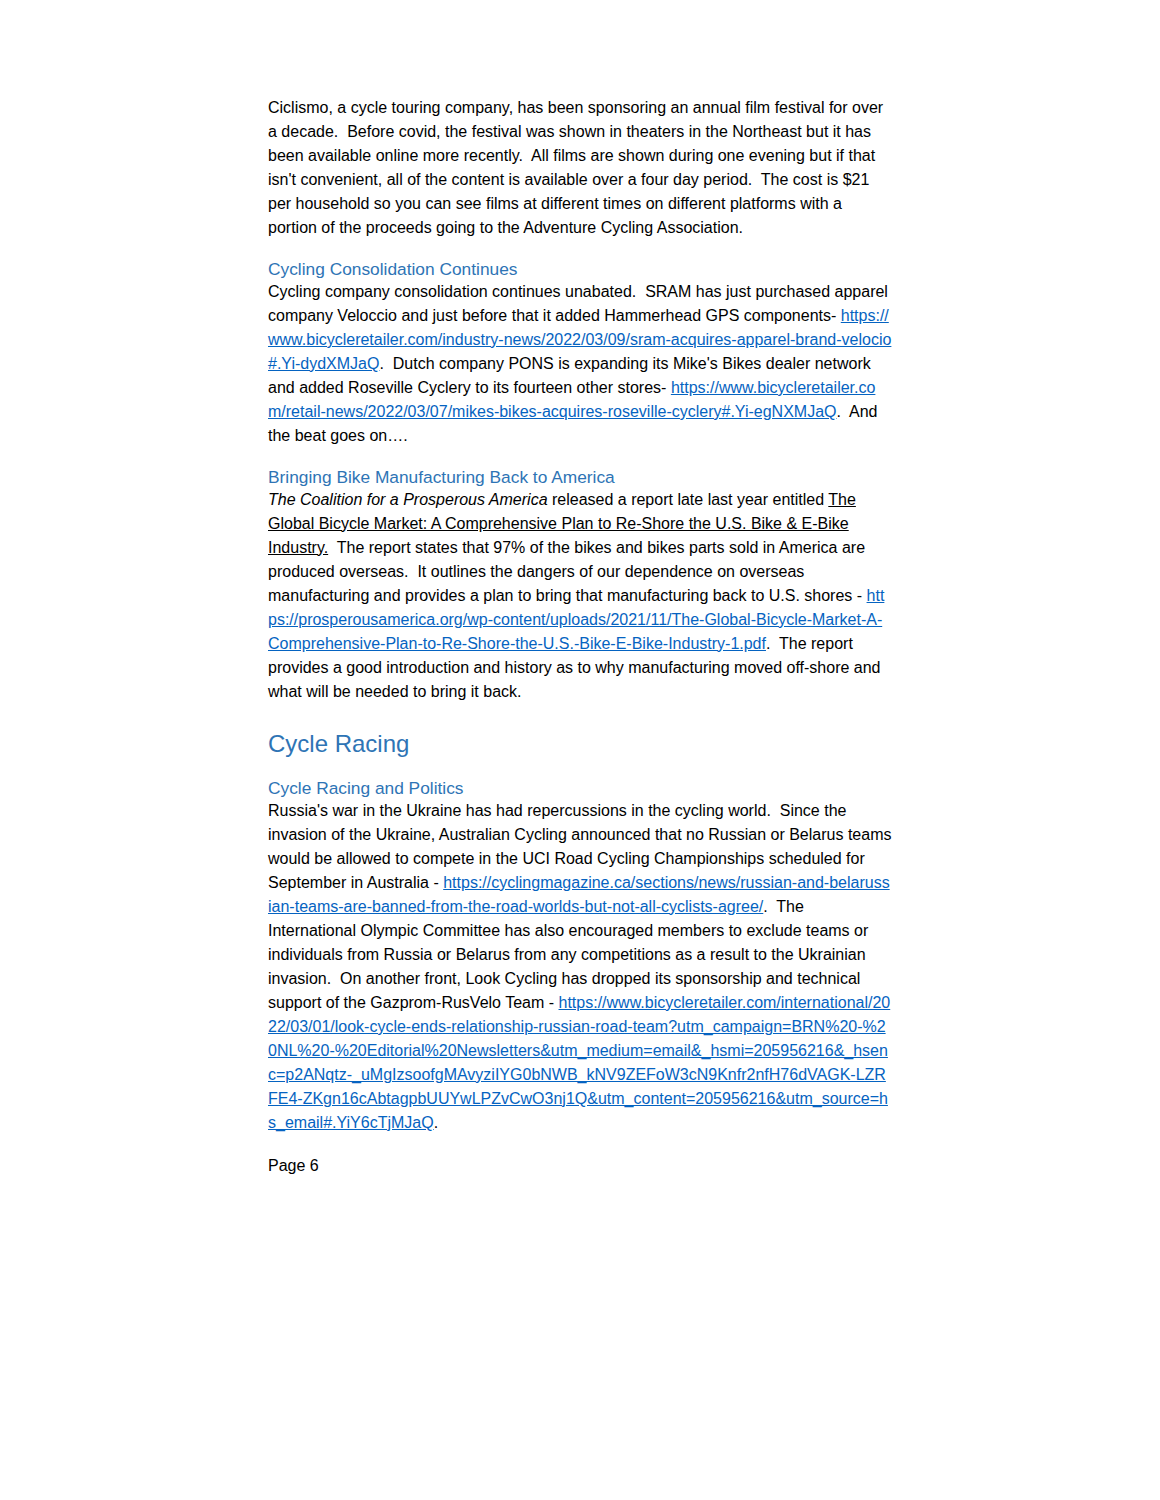Ciclismo, a cycle touring company, has been sponsoring an annual film festival for over a decade. Before covid, the festival was shown in theaters in the Northeast but it has been available online more recently. All films are shown during one evening but if that isn't convenient, all of the content is available over a four day period. The cost is $21 per household so you can see films at different times on different platforms with a portion of the proceeds going to the Adventure Cycling Association.
Cycling Consolidation Continues
Cycling company consolidation continues unabated. SRAM has just purchased apparel company Veloccio and just before that it added Hammerhead GPS components- https://www.bicycleretailer.com/industry-news/2022/03/09/sram-acquires-apparel-brand-velocio#.Yi-dydXMJaQ. Dutch company PONS is expanding its Mike's Bikes dealer network and added Roseville Cyclery to its fourteen other stores- https://www.bicycleretailer.com/retail-news/2022/03/07/mikes-bikes-acquires-roseville-cyclery#.Yi-egNXMJaQ. And the beat goes on….
Bringing Bike Manufacturing Back to America
The Coalition for a Prosperous America released a report late last year entitled The Global Bicycle Market: A Comprehensive Plan to Re-Shore the U.S. Bike & E-Bike Industry. The report states that 97% of the bikes and bikes parts sold in America are produced overseas. It outlines the dangers of our dependence on overseas manufacturing and provides a plan to bring that manufacturing back to U.S. shores - https://prosperousamerica.org/wp-content/uploads/2021/11/The-Global-Bicycle-Market-A-Comprehensive-Plan-to-Re-Shore-the-U.S.-Bike-E-Bike-Industry-1.pdf. The report provides a good introduction and history as to why manufacturing moved off-shore and what will be needed to bring it back.
Cycle Racing
Cycle Racing and Politics
Russia's war in the Ukraine has had repercussions in the cycling world. Since the invasion of the Ukraine, Australian Cycling announced that no Russian or Belarus teams would be allowed to compete in the UCI Road Cycling Championships scheduled for September in Australia - https://cyclingmagazine.ca/sections/news/russian-and-belarussian-teams-are-banned-from-the-road-worlds-but-not-all-cyclists-agree/. The International Olympic Committee has also encouraged members to exclude teams or individuals from Russia or Belarus from any competitions as a result to the Ukrainian invasion. On another front, Look Cycling has dropped its sponsorship and technical support of the Gazprom-RusVelo Team - https://www.bicycleretailer.com/international/2022/03/01/look-cycle-ends-relationship-russian-road-team?utm_campaign=BRN%20-%20NL%20-%20Editorial%20Newsletters&utm_medium=email&_hsmi=205956216&_hsenc=p2ANqtz-_uMgIzsoofgMAvyziIYG0bNWB_kNV9ZEFoW3cN9Knfr2nfH76dVAGK-LZRFE4-ZKgn16cAbtagpbUUYwLPZvCwO3nj1Q&utm_content=205956216&utm_source=hs_email#.YiY6cTjMJaQ.
Page 6